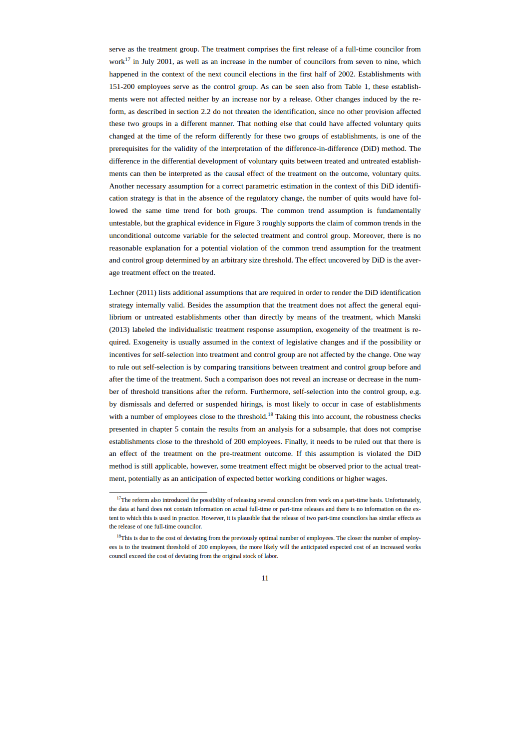serve as the treatment group. The treatment comprises the first release of a full-time councilor from work17 in July 2001, as well as an increase in the number of councilors from seven to nine, which happened in the context of the next council elections in the first half of 2002. Establishments with 151-200 employees serve as the control group. As can be seen also from Table 1, these establishments were not affected neither by an increase nor by a release. Other changes induced by the reform, as described in section 2.2 do not threaten the identification, since no other provision affected these two groups in a different manner. That nothing else that could have affected voluntary quits changed at the time of the reform differently for these two groups of establishments, is one of the prerequisites for the validity of the interpretation of the difference-in-difference (DiD) method. The difference in the differential development of voluntary quits between treated and untreated establishments can then be interpreted as the causal effect of the treatment on the outcome, voluntary quits. Another necessary assumption for a correct parametric estimation in the context of this DiD identification strategy is that in the absence of the regulatory change, the number of quits would have followed the same time trend for both groups. The common trend assumption is fundamentally untestable, but the graphical evidence in Figure 3 roughly supports the claim of common trends in the unconditional outcome variable for the selected treatment and control group. Moreover, there is no reasonable explanation for a potential violation of the common trend assumption for the treatment and control group determined by an arbitrary size threshold. The effect uncovered by DiD is the average treatment effect on the treated.
Lechner (2011) lists additional assumptions that are required in order to render the DiD identification strategy internally valid. Besides the assumption that the treatment does not affect the general equilibrium or untreated establishments other than directly by means of the treatment, which Manski (2013) labeled the individualistic treatment response assumption, exogeneity of the treatment is required. Exogeneity is usually assumed in the context of legislative changes and if the possibility or incentives for self-selection into treatment and control group are not affected by the change. One way to rule out self-selection is by comparing transitions between treatment and control group before and after the time of the treatment. Such a comparison does not reveal an increase or decrease in the number of threshold transitions after the reform. Furthermore, self-selection into the control group, e.g. by dismissals and deferred or suspended hirings, is most likely to occur in case of establishments with a number of employees close to the threshold.18 Taking this into account, the robustness checks presented in chapter 5 contain the results from an analysis for a subsample, that does not comprise establishments close to the threshold of 200 employees. Finally, it needs to be ruled out that there is an effect of the treatment on the pre-treatment outcome. If this assumption is violated the DiD method is still applicable, however, some treatment effect might be observed prior to the actual treatment, potentially as an anticipation of expected better working conditions or higher wages.
17The reform also introduced the possibility of releasing several councilors from work on a part-time basis. Unfortunately, the data at hand does not contain information on actual full-time or part-time releases and there is no information on the extent to which this is used in practice. However, it is plausible that the release of two part-time councilors has similar effects as the release of one full-time councilor.
18This is due to the cost of deviating from the previously optimal number of employees. The closer the number of employees is to the treatment threshold of 200 employees, the more likely will the anticipated expected cost of an increased works council exceed the cost of deviating from the original stock of labor.
11